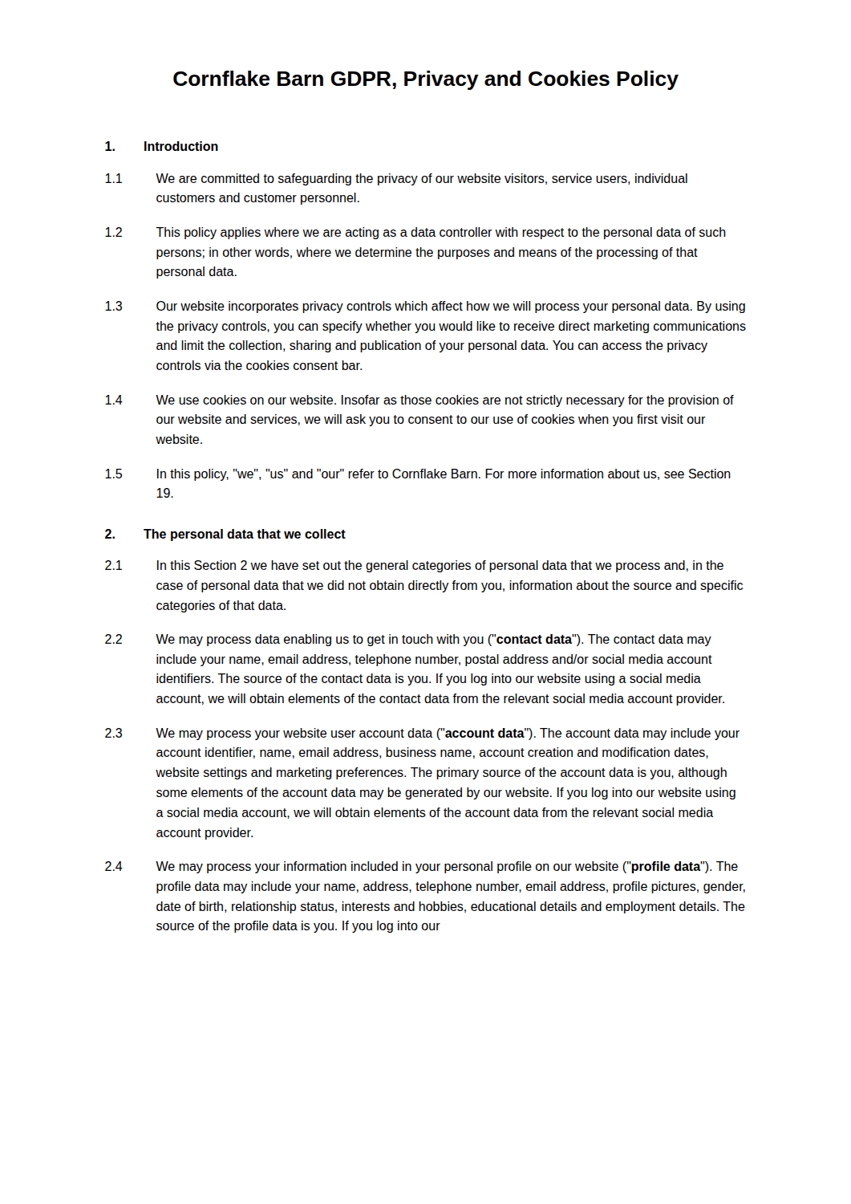Cornflake Barn GDPR, Privacy and Cookies Policy
1. Introduction
1.1 We are committed to safeguarding the privacy of our website visitors, service users, individual customers and customer personnel.
1.2 This policy applies where we are acting as a data controller with respect to the personal data of such persons; in other words, where we determine the purposes and means of the processing of that personal data.
1.3 Our website incorporates privacy controls which affect how we will process your personal data. By using the privacy controls, you can specify whether you would like to receive direct marketing communications and limit the collection, sharing and publication of your personal data. You can access the privacy controls via the cookies consent bar.
1.4 We use cookies on our website. Insofar as those cookies are not strictly necessary for the provision of our website and services, we will ask you to consent to our use of cookies when you first visit our website.
1.5 In this policy, "we", "us" and "our" refer to Cornflake Barn. For more information about us, see Section 19.
2. The personal data that we collect
2.1 In this Section 2 we have set out the general categories of personal data that we process and, in the case of personal data that we did not obtain directly from you, information about the source and specific categories of that data.
2.2 We may process data enabling us to get in touch with you ("contact data"). The contact data may include your name, email address, telephone number, postal address and/or social media account identifiers. The source of the contact data is you. If you log into our website using a social media account, we will obtain elements of the contact data from the relevant social media account provider.
2.3 We may process your website user account data ("account data"). The account data may include your account identifier, name, email address, business name, account creation and modification dates, website settings and marketing preferences. The primary source of the account data is you, although some elements of the account data may be generated by our website. If you log into our website using a social media account, we will obtain elements of the account data from the relevant social media account provider.
2.4 We may process your information included in your personal profile on our website ("profile data"). The profile data may include your name, address, telephone number, email address, profile pictures, gender, date of birth, relationship status, interests and hobbies, educational details and employment details. The source of the profile data is you. If you log into our